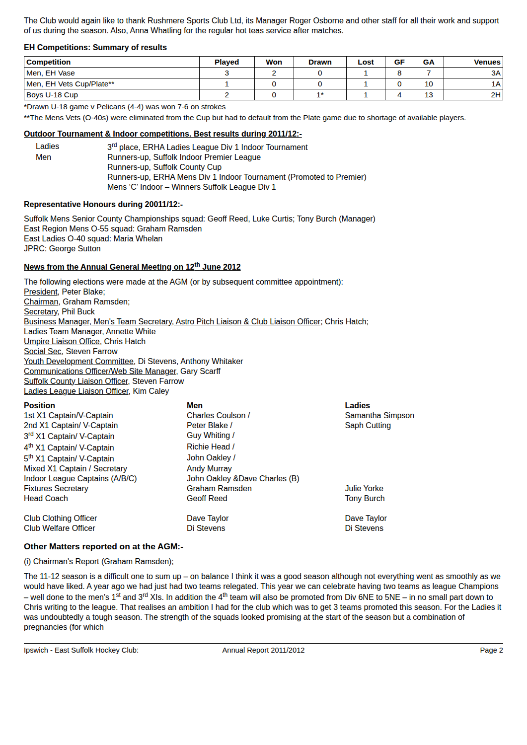The Club would again like to thank Rushmere Sports Club Ltd, its Manager Roger Osborne and other staff for all their work and support of us during the season. Also, Anna Whatling for the regular hot teas service after matches.
EH Competitions: Summary of results
| Competition | Played | Won | Drawn | Lost | GF | GA | Venues |
| --- | --- | --- | --- | --- | --- | --- | --- |
| Men, EH Vase | 3 | 2 | 0 | 1 | 8 | 7 | 3A |
| Men, EH Vets Cup/Plate** | 1 | 0 | 0 | 1 | 0 | 10 | 1A |
| Boys U-18 Cup | 2 | 0 | 1* | 1 | 4 | 13 | 2H |
*Drawn U-18 game v Pelicans (4-4) was won 7-6 on strokes
**The Mens Vets (O-40s) were eliminated from the Cup but had to default from the Plate game due to shortage of available players.
Outdoor Tournament & Indoor competitions. Best results during 2011/12:-
Ladies
3rd place, ERHA Ladies League Div 1 Indoor Tournament
Men
Runners-up, Suffolk Indoor Premier League
Runners-up, Suffolk County Cup
Runners-up, ERHA Mens Div 1 Indoor Tournament (Promoted to Premier)
Mens ‘C’ Indoor – Winners Suffolk League Div 1
Representative Honours during 20011/12:-
Suffolk Mens Senior County Championships squad: Geoff Reed, Luke Curtis; Tony Burch (Manager)
East Region Mens O-55 squad: Graham Ramsden
East Ladies O-40 squad: Maria Whelan
JPRC: George Sutton
News from the Annual General Meeting on 12th June 2012
The following elections were made at the AGM (or by subsequent committee appointment):
President, Peter Blake;
Chairman, Graham Ramsden;
Secretary, Phil Buck
Business Manager, Men's Team Secretary, Astro Pitch Liaison & Club Liaison Officer; Chris Hatch;
Ladies Team Manager, Annette White
Umpire Liaison Office, Chris Hatch
Social Sec, Steven Farrow
Youth Development Committee, Di Stevens, Anthony Whitaker
Communications Officer/Web Site Manager, Gary Scarff
Suffolk County Liaison Officer, Steven Farrow
Ladies League Liaison Officer, Kim Caley
| Position | Men | Ladies |
| --- | --- | --- |
| 1st X1 Captain/V-Captain | Charles Coulson / | Samantha Simpson |
| 2nd X1 Captain/ V-Captain | Peter Blake / | Saph Cutting |
| 3 rd X1 Captain/ V-Captain | Guy Whiting / | |
| 4 th X1 Captain/ V-Captain | Richie Head / | |
| 5 th X1 Captain/ V-Captain | John Oakley / | |
| Mixed X1 Captain / Secretary | Andy Murray | |
| Indoor League Captains (A/B/C) | John Oakley &Dave Charles (B) | |
| Fixtures Secretary | Graham Ramsden | Julie Yorke |
| Head Coach | Geoff Reed | Tony Burch |
| Club Clothing Officer | Dave Taylor | Dave Taylor |
| Club Welfare Officer | Di Stevens | Di Stevens |
Other Matters reported on at the AGM:-
(i) Chairman's Report (Graham Ramsden);
The 11-12 season is a difficult one to sum up – on balance I think it was a good season although not everything went as smoothly as we would have liked. A year ago we had just had two teams relegated. This year we can celebrate having two teams as league Champions – well done to the men's 1st and 3rd XIs. In addition the 4th team will also be promoted from Div 6NE to 5NE – in no small part down to Chris writing to the league. That realises an ambition I had for the club which was to get 3 teams promoted this season. For the Ladies it was undoubtedly a tough season. The strength of the squads looked promising at the start of the season but a combination of pregnancies (for which
Ipswich - East Suffolk Hockey Club:
Annual Report 2011/2012
Page 2